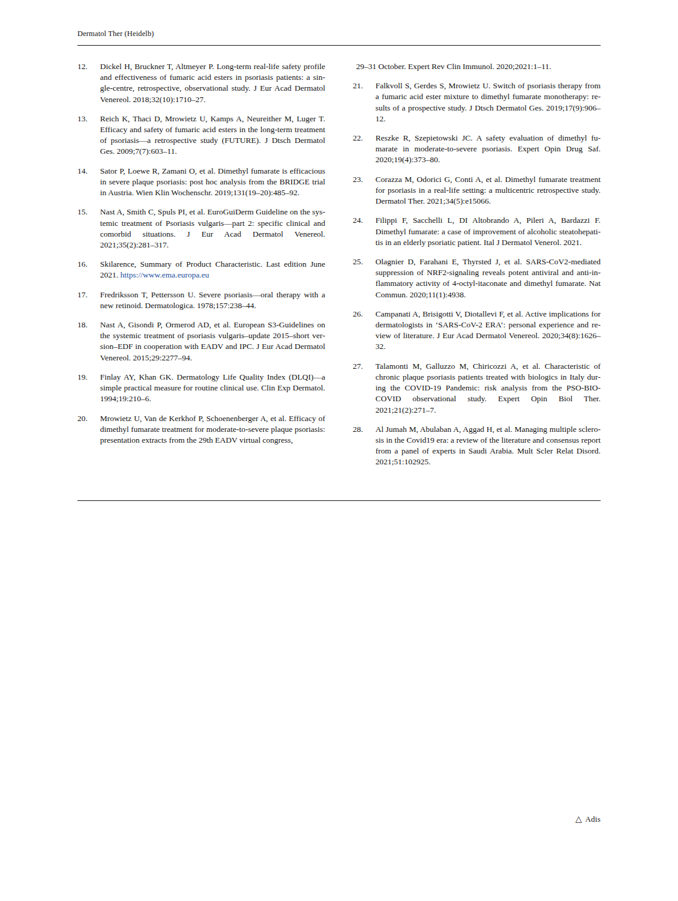Dermatol Ther (Heidelb)
12. Dickel H, Bruckner T, Altmeyer P. Long-term real-life safety profile and effectiveness of fumaric acid esters in psoriasis patients: a single-centre, retrospective, observational study. J Eur Acad Dermatol Venereol. 2018;32(10):1710–27.
13. Reich K, Thaci D, Mrowietz U, Kamps A, Neureither M, Luger T. Efficacy and safety of fumaric acid esters in the long-term treatment of psoriasis—a retrospective study (FUTURE). J Dtsch Dermatol Ges. 2009;7(7):603–11.
14. Sator P, Loewe R, Zamani O, et al. Dimethyl fumarate is efficacious in severe plaque psoriasis: post hoc analysis from the BRIDGE trial in Austria. Wien Klin Wochenschr. 2019;131(19–20):485–92.
15. Nast A, Smith C, Spuls PI, et al. EuroGuiDerm Guideline on the systemic treatment of Psoriasis vulgaris—part 2: specific clinical and comorbid situations. J Eur Acad Dermatol Venereol. 2021;35(2):281–317.
16. Skilarence, Summary of Product Characteristic. Last edition June 2021. https://www.ema.europa.eu
17. Fredriksson T, Pettersson U. Severe psoriasis—oral therapy with a new retinoid. Dermatologica. 1978;157:238–44.
18. Nast A, Gisondi P, Ormerod AD, et al. European S3-Guidelines on the systemic treatment of psoriasis vulgaris–update 2015–short version–EDF in cooperation with EADV and IPC. J Eur Acad Dermatol Venereol. 2015;29:2277–94.
19. Finlay AY, Khan GK. Dermatology Life Quality Index (DLQI)—a simple practical measure for routine clinical use. Clin Exp Dermatol. 1994;19:210–6.
20. Mrowietz U, Van de Kerkhof P, Schoenenberger A, et al. Efficacy of dimethyl fumarate treatment for moderate-to-severe plaque psoriasis: presentation extracts from the 29th EADV virtual congress,
29–31 October. Expert Rev Clin Immunol. 2020;2021:1–11.
21. Falkvoll S, Gerdes S, Mrowietz U. Switch of psoriasis therapy from a fumaric acid ester mixture to dimethyl fumarate monotherapy: results of a prospective study. J Dtsch Dermatol Ges. 2019;17(9):906–12.
22. Reszke R, Szepietowski JC. A safety evaluation of dimethyl fumarate in moderate-to-severe psoriasis. Expert Opin Drug Saf. 2020;19(4):373–80.
23. Corazza M, Odorici G, Conti A, et al. Dimethyl fumarate treatment for psoriasis in a real-life setting: a multicentric retrospective study. Dermatol Ther. 2021;34(5):e15066.
24. Filippi F, Sacchelli L, DI Altobrando A, Pileri A, Bardazzi F. Dimethyl fumarate: a case of improvement of alcoholic steatohepatitis in an elderly psoriatic patient. Ital J Dermatol Venerol. 2021.
25. Olagnier D, Farahani E, Thyrsted J, et al. SARS-CoV2-mediated suppression of NRF2-signaling reveals potent antiviral and anti-inflammatory activity of 4-octyl-itaconate and dimethyl fumarate. Nat Commun. 2020;11(1):4938.
26. Campanati A, Brisigotti V, Diotallevi F, et al. Active implications for dermatologists in ‘SARS-CoV-2 ERA’: personal experience and review of literature. J Eur Acad Dermatol Venereol. 2020;34(8):1626–32.
27. Talamonti M, Galluzzo M, Chiricozzi A, et al. Characteristic of chronic plaque psoriasis patients treated with biologics in Italy during the COVID-19 Pandemic: risk analysis from the PSO-BIO-COVID observational study. Expert Opin Biol Ther. 2021;21(2):271–7.
28. Al Jumah M, Abulaban A, Aggad H, et al. Managing multiple sclerosis in the Covid19 era: a review of the literature and consensus report from a panel of experts in Saudi Arabia. Mult Scler Relat Disord. 2021;51:102925.
△ Adis